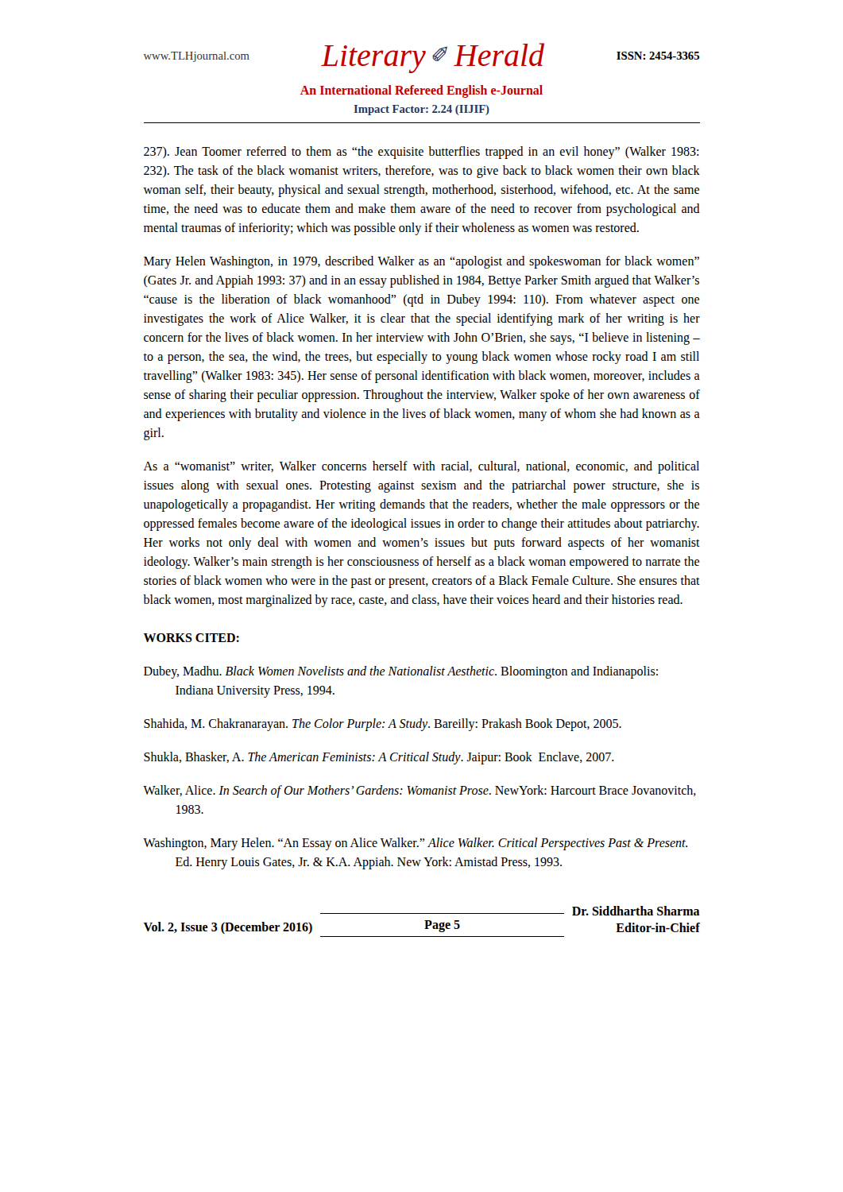www.TLHjournal.com
Literary ✐ Herald
ISSN: 2454-3365
An International Refereed English e-Journal
Impact Factor: 2.24 (IIJIF)
237). Jean Toomer referred to them as “the exquisite butterflies trapped in an evil honey” (Walker 1983: 232). The task of the black womanist writers, therefore, was to give back to black women their own black woman self, their beauty, physical and sexual strength, motherhood, sisterhood, wifehood, etc. At the same time, the need was to educate them and make them aware of the need to recover from psychological and mental traumas of inferiority; which was possible only if their wholeness as women was restored.
Mary Helen Washington, in 1979, described Walker as an “apologist and spokeswoman for black women” (Gates Jr. and Appiah 1993: 37) and in an essay published in 1984, Bettye Parker Smith argued that Walker’s “cause is the liberation of black womanhood” (qtd in Dubey 1994: 110). From whatever aspect one investigates the work of Alice Walker, it is clear that the special identifying mark of her writing is her concern for the lives of black women. In her interview with John O’Brien, she says, “I believe in listening – to a person, the sea, the wind, the trees, but especially to young black women whose rocky road I am still travelling” (Walker 1983: 345). Her sense of personal identification with black women, moreover, includes a sense of sharing their peculiar oppression. Throughout the interview, Walker spoke of her own awareness of and experiences with brutality and violence in the lives of black women, many of whom she had known as a girl.
As a “womanist” writer, Walker concerns herself with racial, cultural, national, economic, and political issues along with sexual ones. Protesting against sexism and the patriarchal power structure, she is unapologetically a propagandist. Her writing demands that the readers, whether the male oppressors or the oppressed females become aware of the ideological issues in order to change their attitudes about patriarchy. Her works not only deal with women and women’s issues but puts forward aspects of her womanist ideology. Walker’s main strength is her consciousness of herself as a black woman empowered to narrate the stories of black women who were in the past or present, creators of a Black Female Culture. She ensures that black women, most marginalized by race, caste, and class, have their voices heard and their histories read.
WORKS CITED:
Dubey, Madhu. Black Women Novelists and the Nationalist Aesthetic. Bloomington and Indianapolis: Indiana University Press, 1994.
Shahida, M. Chakranarayan. The Color Purple: A Study. Bareilly: Prakash Book Depot, 2005.
Shukla, Bhasker, A. The American Feminists: A Critical Study. Jaipur: Book Enclave, 2007.
Walker, Alice. In Search of Our Mothers’ Gardens: Womanist Prose. NewYork: Harcourt Brace Jovanovitch, 1983.
Washington, Mary Helen. “An Essay on Alice Walker.” Alice Walker. Critical Perspectives Past & Present. Ed. Henry Louis Gates, Jr. & K.A. Appiah. New York: Amistad Press, 1993.
Vol. 2, Issue 3 (December 2016)
Page 5
Dr. Siddhartha Sharma
Editor-in-Chief